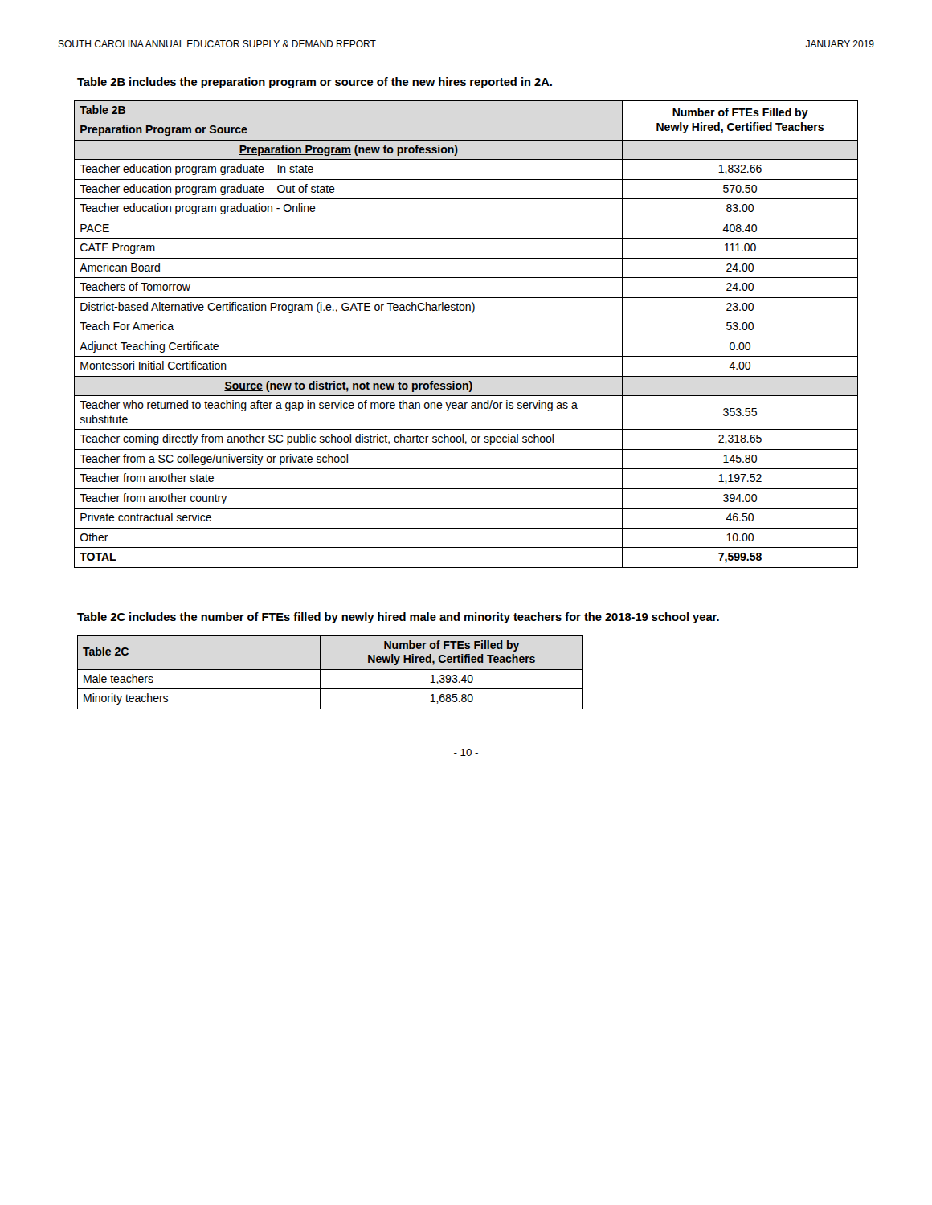South Carolina Annual Educator Supply & Demand Report
January 2019
Table 2B includes the preparation program or source of the new hires reported in 2A.
| Table 2B | Number of FTEs Filled by Newly Hired, Certified Teachers |
| Preparation Program or Source |
| Preparation Program (new to profession) | |
| Teacher education program graduate – In state | 1,832.66 |
| Teacher education program graduate – Out of state | 570.50 |
| Teacher education program graduation - Online | 83.00 |
| PACE | 408.40 |
| CATE Program | 111.00 |
| American Board | 24.00 |
| Teachers of Tomorrow | 24.00 |
| District-based Alternative Certification Program (i.e., GATE or TeachCharleston) | 23.00 |
| Teach For America | 53.00 |
| Adjunct Teaching Certificate | 0.00 |
| Montessori Initial Certification | 4.00 |
| Source (new to district, not new to profession) | |
| Teacher who returned to teaching after a gap in service of more than one year and/or is serving as a substitute | 353.55 |
| Teacher coming directly from another SC public school district, charter school, or special school | 2,318.65 |
| Teacher from a SC college/university or private school | 145.80 |
| Teacher from another state | 1,197.52 |
| Teacher from another country | 394.00 |
| Private contractual service | 46.50 |
| Other | 10.00 |
| TOTAL | 7,599.58 |
Table 2C includes the number of FTEs filled by newly hired male and minority teachers for the 2018-19 school year.
| Table 2C | Number of FTEs Filled by Newly Hired, Certified Teachers |
| --- | --- |
| Male teachers | 1,393.40 |
| Minority teachers | 1,685.80 |
- 10 -